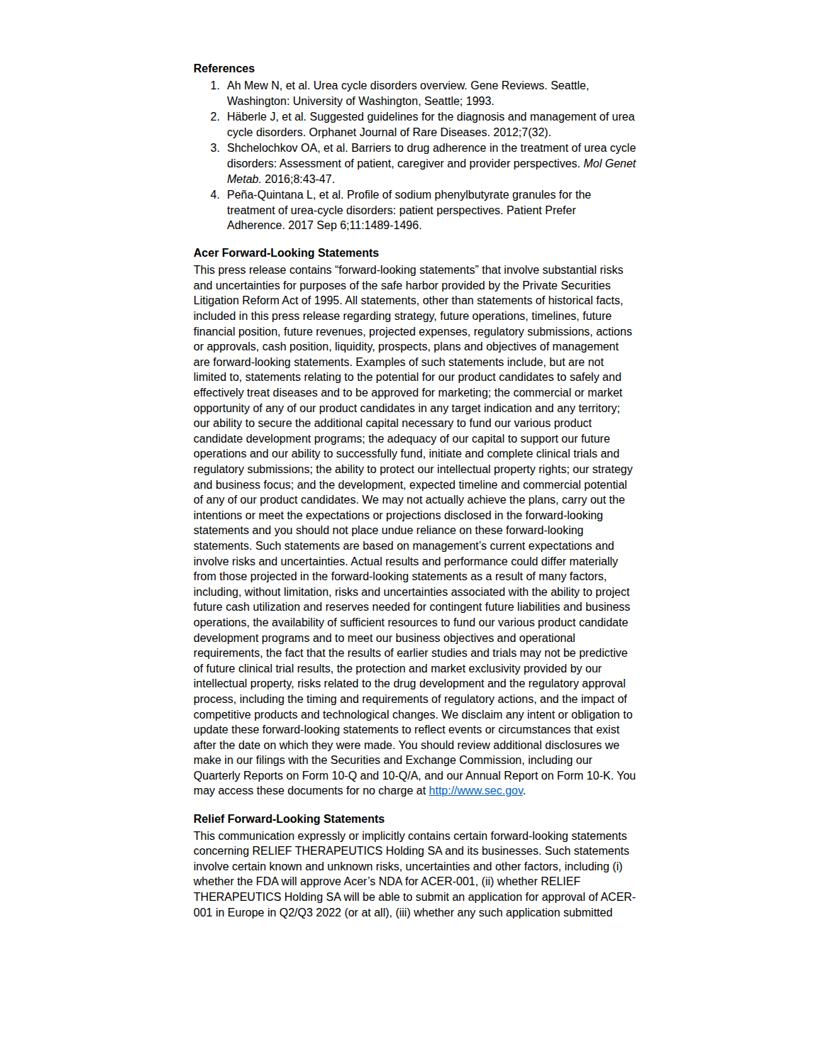References
Ah Mew N, et al. Urea cycle disorders overview. Gene Reviews. Seattle, Washington: University of Washington, Seattle; 1993.
Häberle J, et al. Suggested guidelines for the diagnosis and management of urea cycle disorders. Orphanet Journal of Rare Diseases. 2012;7(32).
Shchelochkov OA, et al. Barriers to drug adherence in the treatment of urea cycle disorders: Assessment of patient, caregiver and provider perspectives. Mol Genet Metab. 2016;8:43-47.
Peña-Quintana L, et al. Profile of sodium phenylbutyrate granules for the treatment of urea-cycle disorders: patient perspectives. Patient Prefer Adherence. 2017 Sep 6;11:1489-1496.
Acer Forward-Looking Statements
This press release contains “forward-looking statements” that involve substantial risks and uncertainties for purposes of the safe harbor provided by the Private Securities Litigation Reform Act of 1995. All statements, other than statements of historical facts, included in this press release regarding strategy, future operations, timelines, future financial position, future revenues, projected expenses, regulatory submissions, actions or approvals, cash position, liquidity, prospects, plans and objectives of management are forward-looking statements. Examples of such statements include, but are not limited to, statements relating to the potential for our product candidates to safely and effectively treat diseases and to be approved for marketing; the commercial or market opportunity of any of our product candidates in any target indication and any territory; our ability to secure the additional capital necessary to fund our various product candidate development programs; the adequacy of our capital to support our future operations and our ability to successfully fund, initiate and complete clinical trials and regulatory submissions; the ability to protect our intellectual property rights; our strategy and business focus; and the development, expected timeline and commercial potential of any of our product candidates. We may not actually achieve the plans, carry out the intentions or meet the expectations or projections disclosed in the forward-looking statements and you should not place undue reliance on these forward-looking statements. Such statements are based on management’s current expectations and involve risks and uncertainties. Actual results and performance could differ materially from those projected in the forward-looking statements as a result of many factors, including, without limitation, risks and uncertainties associated with the ability to project future cash utilization and reserves needed for contingent future liabilities and business operations, the availability of sufficient resources to fund our various product candidate development programs and to meet our business objectives and operational requirements, the fact that the results of earlier studies and trials may not be predictive of future clinical trial results, the protection and market exclusivity provided by our intellectual property, risks related to the drug development and the regulatory approval process, including the timing and requirements of regulatory actions, and the impact of competitive products and technological changes. We disclaim any intent or obligation to update these forward-looking statements to reflect events or circumstances that exist after the date on which they were made. You should review additional disclosures we make in our filings with the Securities and Exchange Commission, including our Quarterly Reports on Form 10-Q and 10-Q/A, and our Annual Report on Form 10-K. You may access these documents for no charge at http://www.sec.gov.
Relief Forward-Looking Statements
This communication expressly or implicitly contains certain forward-looking statements concerning RELIEF THERAPEUTICS Holding SA and its businesses. Such statements involve certain known and unknown risks, uncertainties and other factors, including (i) whether the FDA will approve Acer’s NDA for ACER-001, (ii) whether RELIEF THERAPEUTICS Holding SA will be able to submit an application for approval of ACER-001 in Europe in Q2/Q3 2022 (or at all), (iii) whether any such application submitted